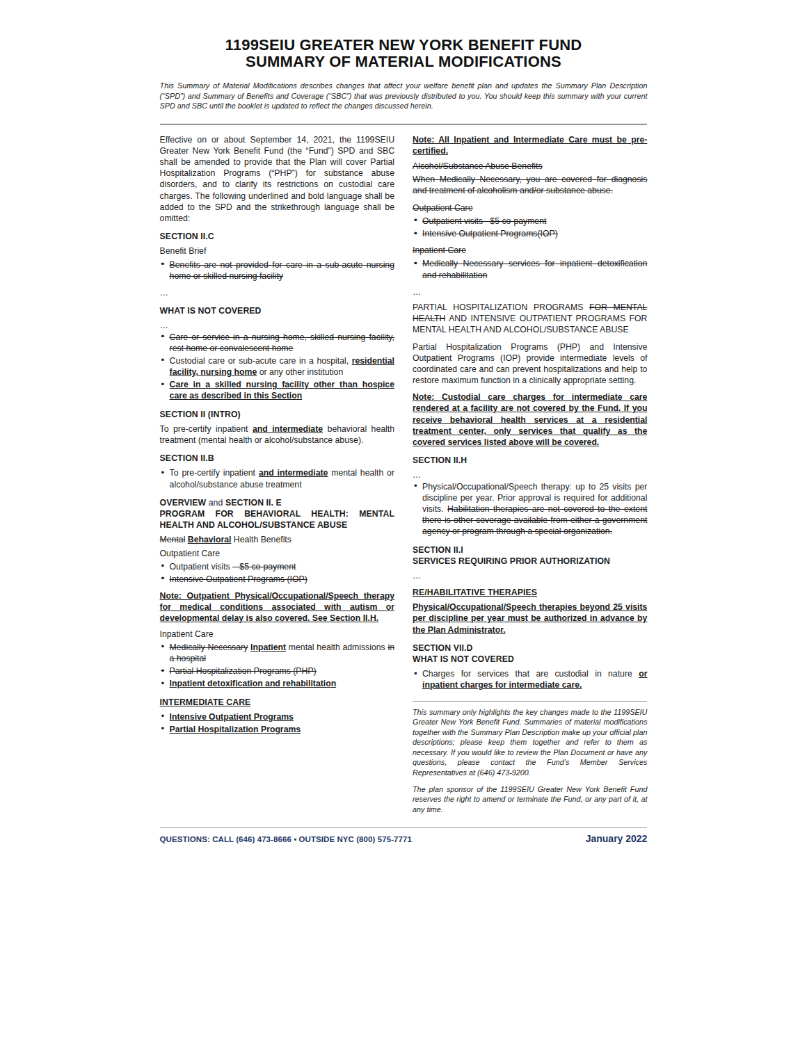1199SEIU Greater New York Benefit Fund
Summary of Material Modifications
This Summary of Material Modifications describes changes that affect your welfare benefit plan and updates the Summary Plan Description (“SPD”) and Summary of Benefits and Coverage (“SBC”) that was previously distributed to you. You should keep this summary with your current SPD and SBC until the booklet is updated to reflect the changes discussed herein.
Effective on or about September 14, 2021, the 1199SEIU Greater New York Benefit Fund (the “Fund”) SPD and SBC shall be amended to provide that the Plan will cover Partial Hospitalization Programs (“PHP”) for substance abuse disorders, and to clarify its restrictions on custodial care charges. The following underlined and bold language shall be added to the SPD and the strikethrough language shall be omitted:
Section II.C
Benefit Brief
Benefits are not provided for care in a sub-acute nursing home or skilled nursing facility
…
What is not covered
…
Care or service in a nursing home, skilled nursing facility, rest home or convalescent home
Custodial care or sub-acute care in a hospital, residential facility, nursing home or any other institution
Care in a skilled nursing facility other than hospice care as described in this Section
Section II (Intro)
To pre-certify inpatient and intermediate behavioral health treatment (mental health or alcohol/substance abuse).
Section II.B
To pre-certify inpatient and intermediate mental health or alcohol/substance abuse treatment
Overview and Section II. E
Program for Behavioral Health: Mental Health and Alcohol/Substance Abuse
Mental Behavioral Health Benefits
Outpatient Care
Outpatient visits – $5 co-payment
Intensive Outpatient Programs (IOP)
Note: Outpatient Physical/Occupational/Speech therapy for medical conditions associated with autism or developmental delay is also covered. See Section II.H.
Inpatient Care
Medically Necessary Inpatient mental health admissions in a hospital
Partial Hospitalization Programs (PHP)
Inpatient detoxification and rehabilitation
Intermediate Care
Intensive Outpatient Programs
Partial Hospitalization Programs
Note: All Inpatient and Intermediate Care must be pre-certified.
Alcohol/Substance Abuse Benefits
When Medically Necessary, you are covered for diagnosis and treatment of alcoholism and/or substance abuse.
Outpatient Care
Outpatient visits– $5 co-payment
Intensive Outpatient Programs(IOP)
Inpatient Care
Medically Necessary services for inpatient detoxification and rehabilitation
…
PARTIAL HOSPITALIZATION PROGRAMS FOR MENTAL HEALTH AND INTENSIVE OUTPATIENT PROGRAMS FOR MENTAL HEALTH AND ALCOHOL/SUBSTANCE ABUSE
Partial Hospitalization Programs (PHP) and Intensive Outpatient Programs (IOP) provide intermediate levels of coordinated care and can prevent hospitalizations and help to restore maximum function in a clinically appropriate setting.
Note: Custodial care charges for intermediate care rendered at a facility are not covered by the Fund. If you receive behavioral health services at a residential treatment center, only services that qualify as the covered services listed above will be covered.
Section II.H
…
Physical/Occupational/Speech therapy: up to 25 visits per discipline per year. Prior approval is required for additional visits. Habilitation therapies are not covered to the extent there is other coverage available from either a government agency or program through a special organization.
Section II.I
Services Requiring Prior Authorization
…
Re/Habilitative Therapies
Physical/Occupational/Speech therapies beyond 25 visits per discipline per year must be authorized in advance by the Plan Administrator.
Section VII.D
What is not covered
Charges for services that are custodial in nature or inpatient charges for intermediate care.
This summary only highlights the key changes made to the 1199SEIU Greater New York Benefit Fund. Summaries of material modifications together with the Summary Plan Description make up your official plan descriptions; please keep them together and refer to them as necessary. If you would like to review the Plan Document or have any questions, please contact the Fund’s Member Services Representatives at (646) 473-9200.
The plan sponsor of the 1199SEIU Greater New York Benefit Fund reserves the right to amend or terminate the Fund, or any part of it, at any time.
QUESTIONS: CALL (646) 473-8666 • OUTSIDE NYC (800) 575-7771
January 2022